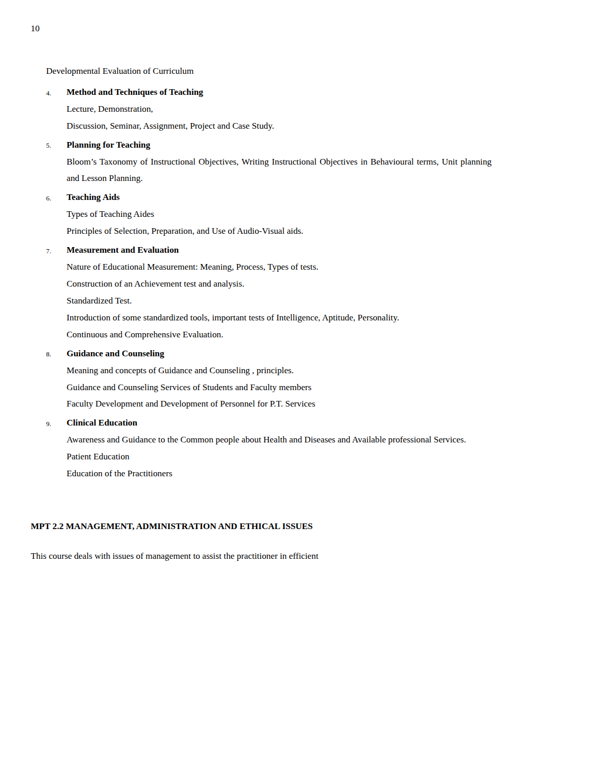10
Developmental Evaluation of Curriculum
Method and Techniques of Teaching Lecture, Demonstration, Discussion, Seminar, Assignment, Project and Case Study.
Planning for Teaching Bloom’s Taxonomy of Instructional Objectives, Writing Instructional Objectives in Behavioural terms, Unit planning and Lesson Planning.
Teaching Aids Types of Teaching Aides Principles of Selection, Preparation, and Use of Audio-Visual aids.
Measurement and Evaluation Nature of Educational Measurement: Meaning, Process, Types of tests. Construction of an Achievement test and analysis. Standardized Test. Introduction of some standardized tools, important tests of Intelligence, Aptitude, Personality. Continuous and Comprehensive Evaluation.
Guidance and Counseling Meaning and concepts of Guidance and Counseling , principles. Guidance and Counseling Services of Students and Faculty members Faculty Development and Development of Personnel for P.T. Services
Clinical Education Awareness and Guidance to the Common people about Health and Diseases and Available professional Services. Patient Education Education of the Practitioners
MPT 2.2 MANAGEMENT, ADMINISTRATION AND ETHICAL ISSUES
This course deals with issues of management to assist the practitioner in efficient